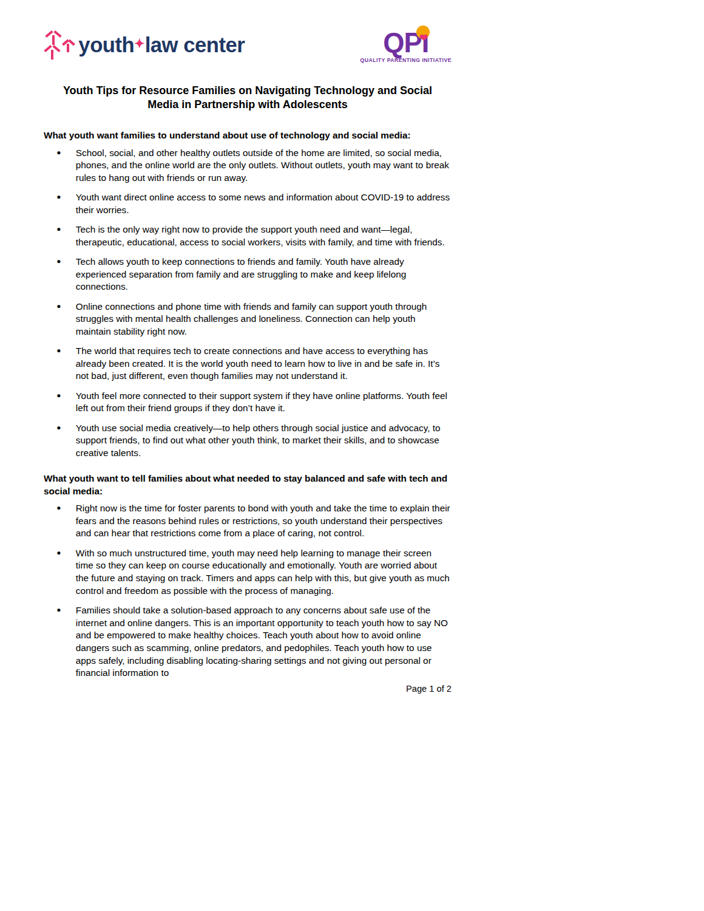youth✦law center
QPI ❤
QUALITY PARENTING INITIATIVE
Youth Tips for Resource Families on Navigating Technology and Social
Media in Partnership with Adolescents
What youth want families to understand about use of technology and social media:
School, social, and other healthy outlets outside of the home are limited, so social media, phones, and the online world are the only outlets. Without outlets, youth may want to break rules to hang out with friends or run away.
Youth want direct online access to some news and information about COVID-19 to address their worries.
Tech is the only way right now to provide the support youth need and want—legal, therapeutic, educational, access to social workers, visits with family, and time with friends.
Tech allows youth to keep connections to friends and family. Youth have already experienced separation from family and are struggling to make and keep lifelong connections.
Online connections and phone time with friends and family can support youth through struggles with mental health challenges and loneliness. Connection can help youth maintain stability right now.
The world that requires tech to create connections and have access to everything has already been created. It is the world youth need to learn how to live in and be safe in. It’s not bad, just different, even though families may not understand it.
Youth feel more connected to their support system if they have online platforms. Youth feel left out from their friend groups if they don’t have it.
Youth use social media creatively—to help others through social justice and advocacy, to support friends, to find out what other youth think, to market their skills, and to showcase creative talents.
What youth want to tell families about what needed to stay balanced and safe with tech and social media:
Right now is the time for foster parents to bond with youth and take the time to explain their fears and the reasons behind rules or restrictions, so youth understand their perspectives and can hear that restrictions come from a place of caring, not control.
With so much unstructured time, youth may need help learning to manage their screen time so they can keep on course educationally and emotionally. Youth are worried about the future and staying on track. Timers and apps can help with this, but give youth as much control and freedom as possible with the process of managing.
Families should take a solution-based approach to any concerns about safe use of the internet and online dangers. This is an important opportunity to teach youth how to say NO and be empowered to make healthy choices. Teach youth about how to avoid online dangers such as scamming, online predators, and pedophiles. Teach youth how to use apps safely, including disabling locating-sharing settings and not giving out personal or financial information to
Page 1 of 2